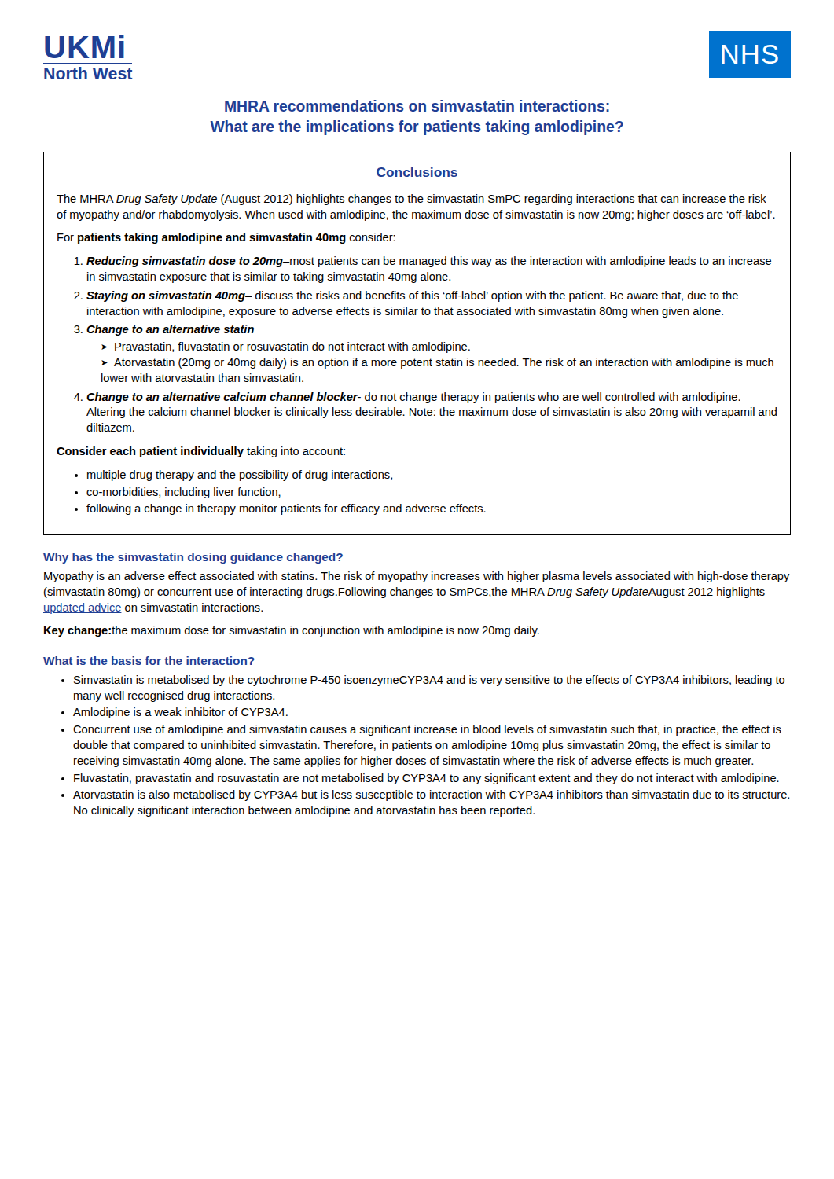UKMi North West
NHS
MHRA recommendations on simvastatin interactions: What are the implications for patients taking amlodipine?
Conclusions
The MHRA Drug Safety Update (August 2012) highlights changes to the simvastatin SmPC regarding interactions that can increase the risk of myopathy and/or rhabdomyolysis. When used with amlodipine, the maximum dose of simvastatin is now 20mg; higher doses are ‘off-label’.
For patients taking amlodipine and simvastatin 40mg consider:
Reducing simvastatin dose to 20mg–most patients can be managed this way as the interaction with amlodipine leads to an increase in simvastatin exposure that is similar to taking simvastatin 40mg alone.
Staying on simvastatin 40mg– discuss the risks and benefits of this ‘off-label’ option with the patient. Be aware that, due to the interaction with amlodipine, exposure to adverse effects is similar to that associated with simvastatin 80mg when given alone.
Change to an alternative statin
Pravastatin, fluvastatin or rosuvastatin do not interact with amlodipine.
Atorvastatin (20mg or 40mg daily) is an option if a more potent statin is needed. The risk of an interaction with amlodipine is much lower with atorvastatin than simvastatin.
Change to an alternative calcium channel blocker- do not change therapy in patients who are well controlled with amlodipine. Altering the calcium channel blocker is clinically less desirable. Note: the maximum dose of simvastatin is also 20mg with verapamil and diltiazem.
Consider each patient individually taking into account:
multiple drug therapy and the possibility of drug interactions,
co-morbidities, including liver function,
following a change in therapy monitor patients for efficacy and adverse effects.
Why has the simvastatin dosing guidance changed?
Myopathy is an adverse effect associated with statins. The risk of myopathy increases with higher plasma levels associated with high-dose therapy (simvastatin 80mg) or concurrent use of interacting drugs.Following changes to SmPCs,the MHRA Drug Safety Update August 2012 highlights updated advice on simvastatin interactions.
Key change: the maximum dose for simvastatin in conjunction with amlodipine is now 20mg daily.
What is the basis for the interaction?
Simvastatin is metabolised by the cytochrome P-450 isoenzymeCYP3A4 and is very sensitive to the effects of CYP3A4 inhibitors, leading to many well recognised drug interactions.
Amlodipine is a weak inhibitor of CYP3A4.
Concurrent use of amlodipine and simvastatin causes a significant increase in blood levels of simvastatin such that, in practice, the effect is double that compared to uninhibited simvastatin. Therefore, in patients on amlodipine 10mg plus simvastatin 20mg, the effect is similar to receiving simvastatin 40mg alone. The same applies for higher doses of simvastatin where the risk of adverse effects is much greater.
Fluvastatin, pravastatin and rosuvastatin are not metabolised by CYP3A4 to any significant extent and they do not interact with amlodipine.
Atorvastatin is also metabolised by CYP3A4 but is less susceptible to interaction with CYP3A4 inhibitors than simvastatin due to its structure. No clinically significant interaction between amlodipine and atorvastatin has been reported.